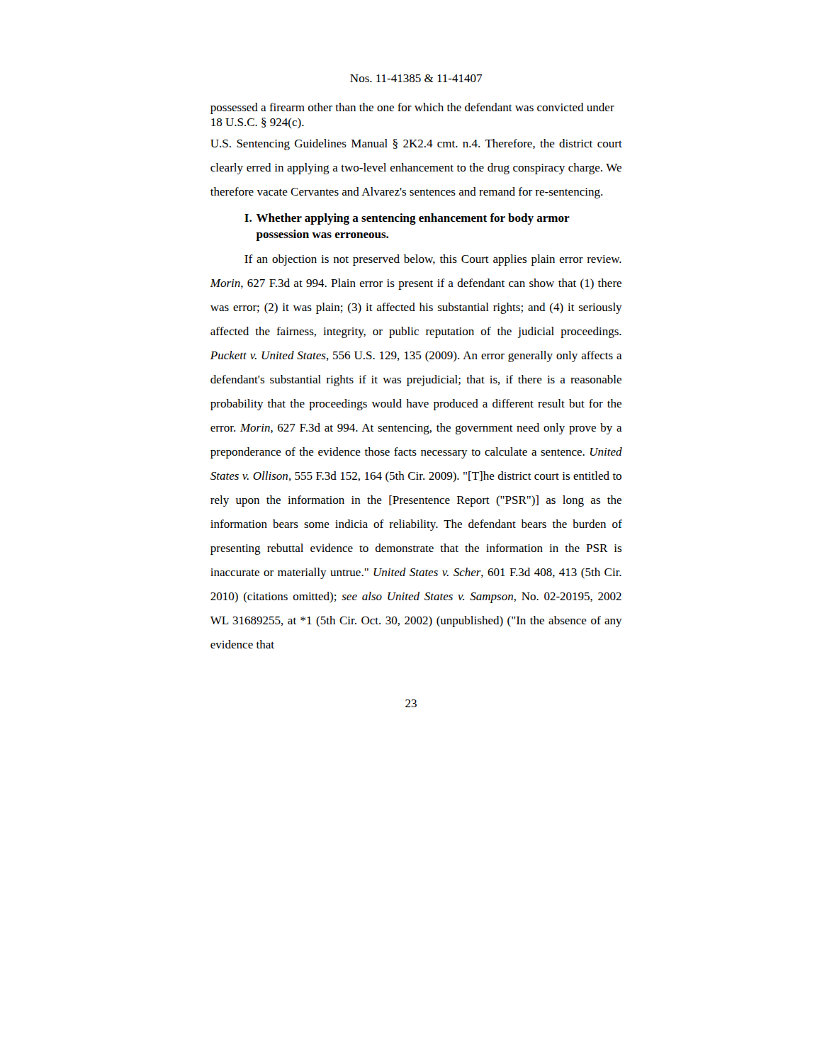Nos. 11-41385 & 11-41407
possessed a firearm other than the one for which the defendant was convicted under 18 U.S.C. § 924(c).
U.S. Sentencing Guidelines Manual § 2K2.4 cmt. n.4. Therefore, the district court clearly erred in applying a two-level enhancement to the drug conspiracy charge. We therefore vacate Cervantes and Alvarez's sentences and remand for re-sentencing.
I. Whether applying a sentencing enhancement for body armor possession was erroneous.
If an objection is not preserved below, this Court applies plain error review. Morin, 627 F.3d at 994. Plain error is present if a defendant can show that (1) there was error; (2) it was plain; (3) it affected his substantial rights; and (4) it seriously affected the fairness, integrity, or public reputation of the judicial proceedings. Puckett v. United States, 556 U.S. 129, 135 (2009). An error generally only affects a defendant's substantial rights if it was prejudicial; that is, if there is a reasonable probability that the proceedings would have produced a different result but for the error. Morin, 627 F.3d at 994. At sentencing, the government need only prove by a preponderance of the evidence those facts necessary to calculate a sentence. United States v. Ollison, 555 F.3d 152, 164 (5th Cir. 2009). "[T]he district court is entitled to rely upon the information in the [Presentence Report ("PSR")] as long as the information bears some indicia of reliability. The defendant bears the burden of presenting rebuttal evidence to demonstrate that the information in the PSR is inaccurate or materially untrue." United States v. Scher, 601 F.3d 408, 413 (5th Cir. 2010) (citations omitted); see also United States v. Sampson, No. 02-20195, 2002 WL 31689255, at *1 (5th Cir. Oct. 30, 2002) (unpublished) ("In the absence of any evidence that
23